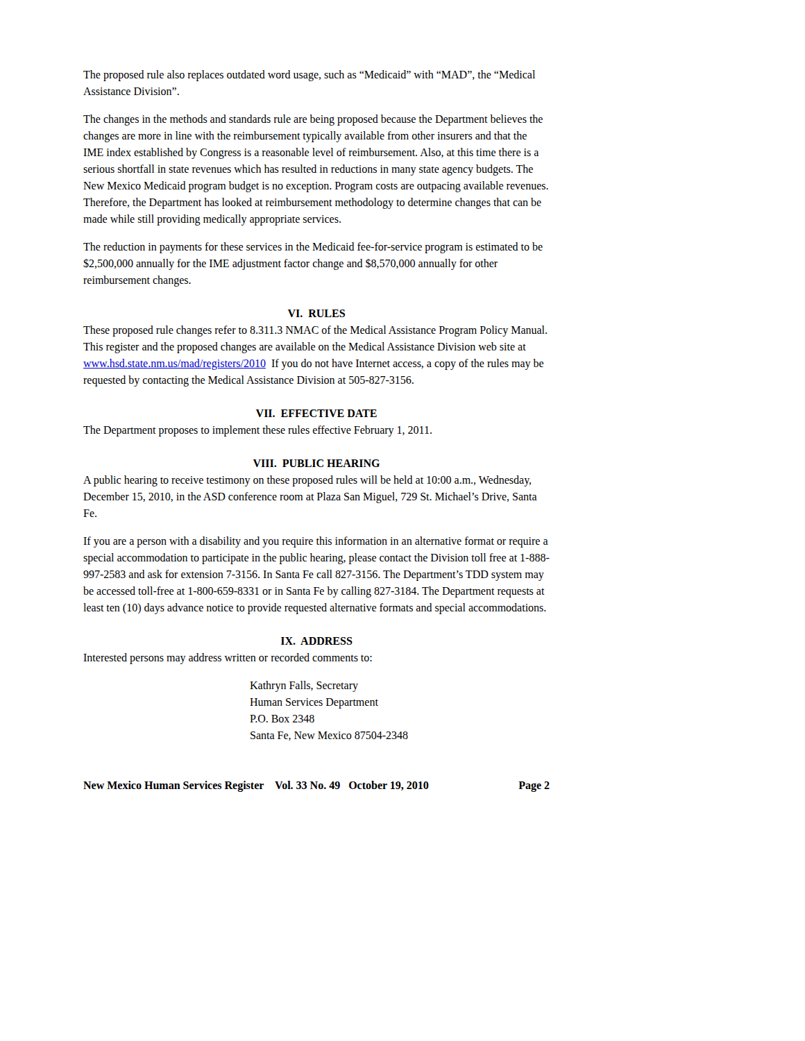The proposed rule also replaces outdated word usage, such as “Medicaid” with “MAD”, the “Medical Assistance Division”.
The changes in the methods and standards rule are being proposed because the Department believes the changes are more in line with the reimbursement typically available from other insurers and that the IME index established by Congress is a reasonable level of reimbursement. Also, at this time there is a serious shortfall in state revenues which has resulted in reductions in many state agency budgets. The New Mexico Medicaid program budget is no exception. Program costs are outpacing available revenues. Therefore, the Department has looked at reimbursement methodology to determine changes that can be made while still providing medically appropriate services.
The reduction in payments for these services in the Medicaid fee-for-service program is estimated to be $2,500,000 annually for the IME adjustment factor change and $8,570,000 annually for other reimbursement changes.
VI. RULES
These proposed rule changes refer to 8.311.3 NMAC of the Medical Assistance Program Policy Manual. This register and the proposed changes are available on the Medical Assistance Division web site at www.hsd.state.nm.us/mad/registers/2010 If you do not have Internet access, a copy of the rules may be requested by contacting the Medical Assistance Division at 505-827-3156.
VII. EFFECTIVE DATE
The Department proposes to implement these rules effective February 1, 2011.
VIII. PUBLIC HEARING
A public hearing to receive testimony on these proposed rules will be held at 10:00 a.m., Wednesday, December 15, 2010, in the ASD conference room at Plaza San Miguel, 729 St. Michael’s Drive, Santa Fe.
If you are a person with a disability and you require this information in an alternative format or require a special accommodation to participate in the public hearing, please contact the Division toll free at 1-888-997-2583 and ask for extension 7-3156. In Santa Fe call 827-3156. The Department’s TDD system may be accessed toll-free at 1-800-659-8331 or in Santa Fe by calling 827-3184. The Department requests at least ten (10) days advance notice to provide requested alternative formats and special accommodations.
IX. ADDRESS
Interested persons may address written or recorded comments to:
Kathryn Falls, Secretary
Human Services Department
P.O. Box 2348
Santa Fe, New Mexico 87504-2348
New Mexico Human Services Register Vol. 33 No. 49 October 19, 2010 Page 2